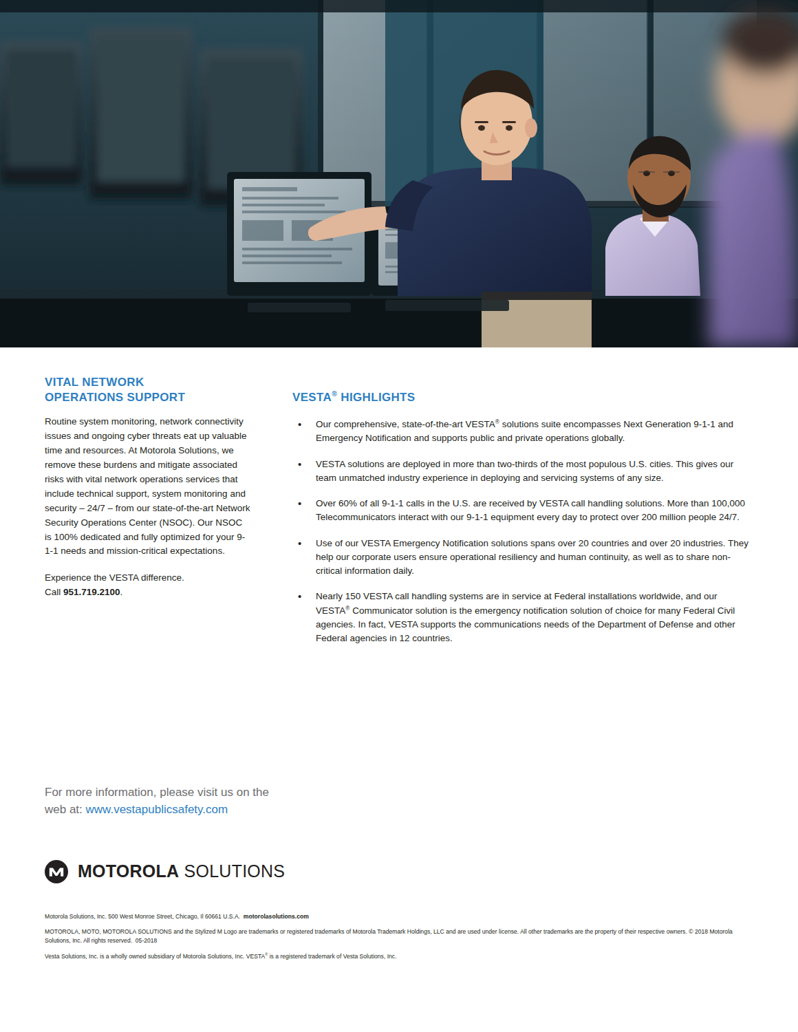Vital Network
Operations Support
Routine system monitoring, network connectivity issues and ongoing cyber threats eat up valuable time and resources. At Motorola Solutions, we remove these burdens and mitigate associated risks with vital network operations services that include technical support, system monitoring and security – 24/7 – from our state-of-the-art Network Security Operations Center (NSOC). Our NSOC is 100% dedicated and fully optimized for your 9-1-1 needs and mission-critical expectations.
Experience the VESTA difference.
Call 951.719.2100.
VESTA® Highlights
Our comprehensive, state-of-the-art VESTA® solutions suite encompasses Next Generation 9-1-1 and Emergency Notification and supports public and private operations globally.
VESTA solutions are deployed in more than two-thirds of the most populous U.S. cities. This gives our team unmatched industry experience in deploying and servicing systems of any size.
Over 60% of all 9-1-1 calls in the U.S. are received by VESTA call handling solutions. More than 100,000 Telecommunicators interact with our 9-1-1 equipment every day to protect over 200 million people 24/7.
Use of our VESTA Emergency Notification solutions spans over 20 countries and over 20 industries. They help our corporate users ensure operational resiliency and human continuity, as well as to share non-critical information daily.
Nearly 150 VESTA call handling systems are in service at Federal installations worldwide, and our VESTA® Communicator solution is the emergency notification solution of choice for many Federal Civil agencies. In fact, VESTA supports the communications needs of the Department of Defense and other Federal agencies in 12 countries.
For more information, please visit us on the
web at: www.vestapublicsafety.com
MOTOROLA SOLUTIONS
Motorola Solutions, Inc. 500 West Monroe Street, Chicago, Il 60661 U.S.A. motorolasolutions.com
MOTOROLA, MOTO, MOTOROLA SOLUTIONS and the Stylized M Logo are trademarks or registered trademarks of Motorola Trademark Holdings, LLC and are used under license. All other trademarks are the property of their respective owners. © 2018 Motorola Solutions, Inc. All rights reserved. 05-2018
Vesta Solutions, Inc. is a wholly owned subsidiary of Motorola Solutions, Inc. VESTA® is a registered trademark of Vesta Solutions, Inc.